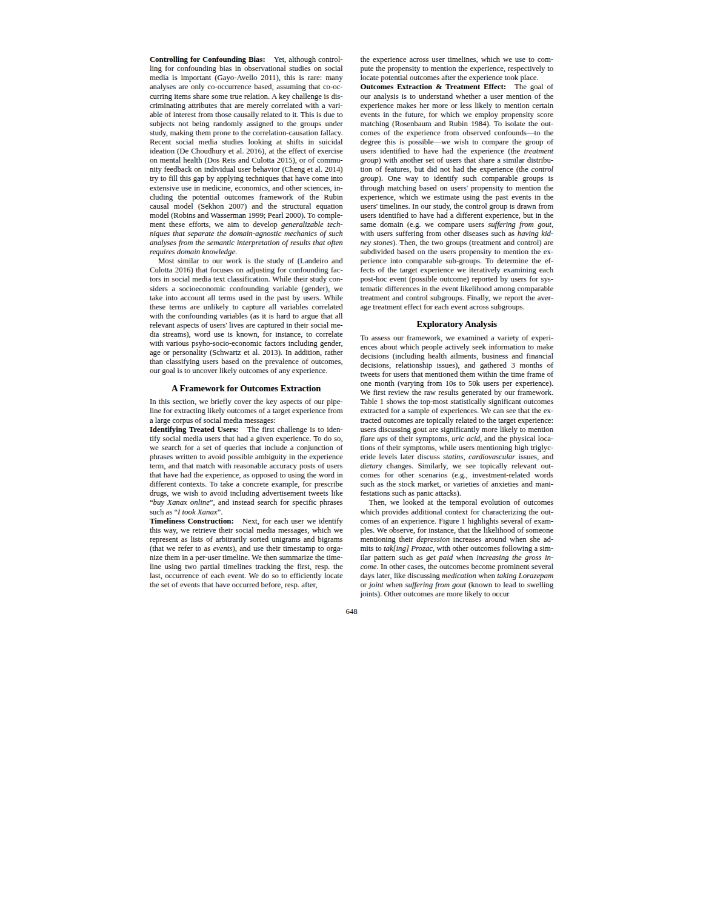Controlling for Confounding Bias: Yet, although controlling for confounding bias in observational studies on social media is important (Gayo-Avello 2011), this is rare: many analyses are only co-occurrence based, assuming that co-occurring items share some true relation. A key challenge is discriminating attributes that are merely correlated with a variable of interest from those causally related to it. This is due to subjects not being randomly assigned to the groups under study, making them prone to the correlation-causation fallacy. Recent social media studies looking at shifts in suicidal ideation (De Choudhury et al. 2016), at the effect of exercise on mental health (Dos Reis and Culotta 2015), or of community feedback on individual user behavior (Cheng et al. 2014) try to fill this gap by applying techniques that have come into extensive use in medicine, economics, and other sciences, including the potential outcomes framework of the Rubin causal model (Sekhon 2007) and the structural equation model (Robins and Wasserman 1999; Pearl 2000). To complement these efforts, we aim to develop generalizable techniques that separate the domain-agnostic mechanics of such analyses from the semantic interpretation of results that often requires domain knowledge.
Most similar to our work is the study of (Landeiro and Culotta 2016) that focuses on adjusting for confounding factors in social media text classification. While their study considers a socioeconomic confounding variable (gender), we take into account all terms used in the past by users. While these terms are unlikely to capture all variables correlated with the confounding variables (as it is hard to argue that all relevant aspects of users' lives are captured in their social media streams), word use is known, for instance, to correlate with various psyho-socio-economic factors including gender, age or personality (Schwartz et al. 2013). In addition, rather than classifying users based on the prevalence of outcomes, our goal is to uncover likely outcomes of any experience.
A Framework for Outcomes Extraction
In this section, we briefly cover the key aspects of our pipeline for extracting likely outcomes of a target experience from a large corpus of social media messages:
Identifying Treated Users: The first challenge is to identify social media users that had a given experience. To do so, we search for a set of queries that include a conjunction of phrases written to avoid possible ambiguity in the experience term, and that match with reasonable accuracy posts of users that have had the experience, as opposed to using the word in different contexts. To take a concrete example, for prescribe drugs, we wish to avoid including advertisement tweets like “buy Xanax online”, and instead search for specific phrases such as “I took Xanax”.
Timeliness Construction: Next, for each user we identify this way, we retrieve their social media messages, which we represent as lists of arbitrarily sorted unigrams and bigrams (that we refer to as events), and use their timestamp to organize them in a per-user timeline. We then summarize the timeline using two partial timelines tracking the first, resp. the last, occurrence of each event. We do so to efficiently locate the set of events that have occurred before, resp. after,
the experience across user timelines, which we use to compute the propensity to mention the experience, respectively to locate potential outcomes after the experience took place.
Outcomes Extraction & Treatment Effect: The goal of our analysis is to understand whether a user mention of the experience makes her more or less likely to mention certain events in the future, for which we employ propensity score matching (Rosenbaum and Rubin 1984). To isolate the outcomes of the experience from observed confounds—to the degree this is possible—we wish to compare the group of users identified to have had the experience (the treatment group) with another set of users that share a similar distribution of features, but did not had the experience (the control group). One way to identify such comparable groups is through matching based on users' propensity to mention the experience, which we estimate using the past events in the users' timelines. In our study, the control group is drawn from users identified to have had a different experience, but in the same domain (e.g. we compare users suffering from gout, with users suffering from other diseases such as having kidney stones). Then, the two groups (treatment and control) are subdivided based on the users propensity to mention the experience into comparable sub-groups. To determine the effects of the target experience we iteratively examining each post-hoc event (possible outcome) reported by users for systematic differences in the event likelihood among comparable treatment and control subgroups. Finally, we report the average treatment effect for each event across subgroups.
Exploratory Analysis
To assess our framework, we examined a variety of experiences about which people actively seek information to make decisions (including health ailments, business and financial decisions, relationship issues), and gathered 3 months of tweets for users that mentioned them within the time frame of one month (varying from 10s to 50k users per experience). We first review the raw results generated by our framework. Table 1 shows the top-most statistically significant outcomes extracted for a sample of experiences. We can see that the extracted outcomes are topically related to the target experience: users discussing gout are significantly more likely to mention flare ups of their symptoms, uric acid, and the physical locations of their symptoms, while users mentioning high triglyceride levels later discuss statins, cardiovascular issues, and dietary changes. Similarly, we see topically relevant outcomes for other scenarios (e.g., investment-related words such as the stock market, or varieties of anxieties and manifestations such as panic attacks).
Then, we looked at the temporal evolution of outcomes which provides additional context for characterizing the outcomes of an experience. Figure 1 highlights several of examples. We observe, for instance, that the likelihood of someone mentioning their depression increases around when she admits to tak[ing] Prozac, with other outcomes following a similar pattern such as get paid when increasing the gross income. In other cases, the outcomes become prominent several days later, like discussing medication when taking Lorazepam or joint when suffering from gout (known to lead to swelling joints). Other outcomes are more likely to occur
648